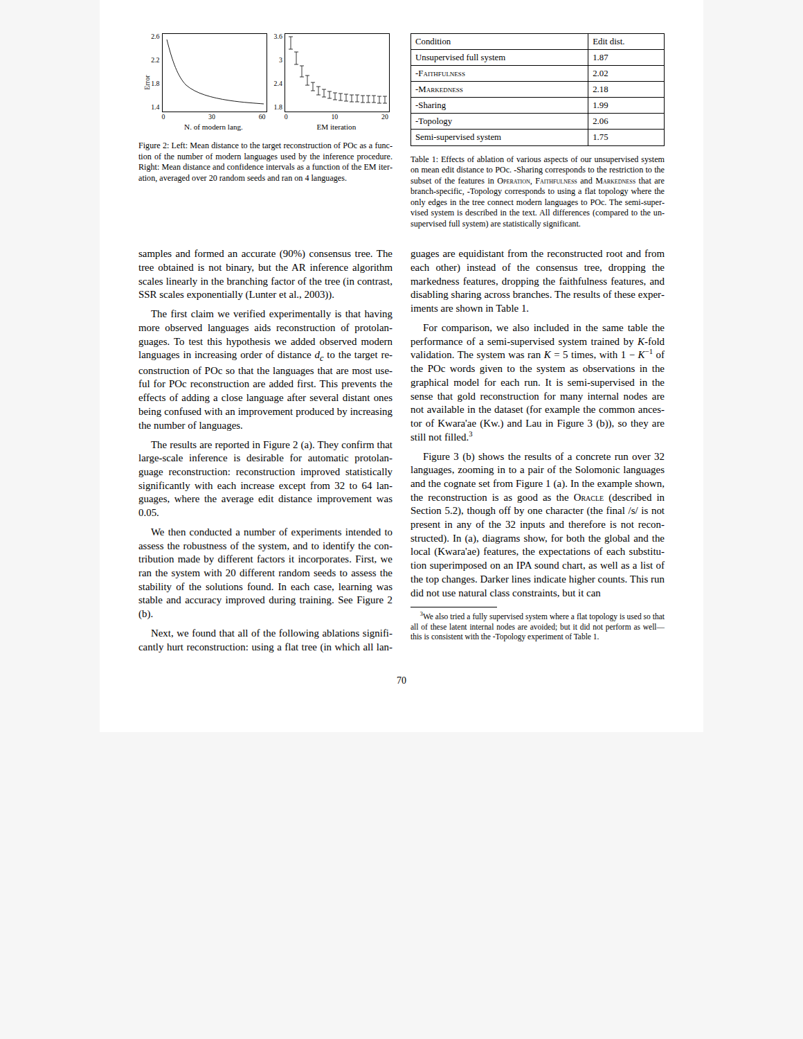Error
2.62.21.81.4
03060
N. of modern lang.
3.632.41.8
01020
EM iteration
Figure 2: Left: Mean distance to the target reconstruction of POc as a function of the number of modern languages used by the inference procedure. Right: Mean distance and confidence intervals as a function of the EM iteration, averaged over 20 random seeds and ran on 4 languages.
| Condition | Edit dist. |
| Unsupervised full system | 1.87 |
| -Faithfulness | 2.02 |
| -Markedness | 2.18 |
| -Sharing | 1.99 |
| -Topology | 2.06 |
| Semi-supervised system | 1.75 |
Table 1: Effects of ablation of various aspects of our unsupervised system on mean edit distance to POc. -Sharing corresponds to the restriction to the subset of the features in Operation, Faithfulness and Markedness that are branch-specific, -Topology corresponds to using a flat topology where the only edges in the tree connect modern languages to POc. The semi-supervised system is described in the text. All differences (compared to the unsupervised full system) are statistically significant.
samples and formed an accurate (90%) consensus tree. The tree obtained is not binary, but the AR inference algorithm scales linearly in the branching factor of the tree (in contrast, SSR scales exponentially (Lunter et al., 2003)).
The first claim we verified experimentally is that having more observed languages aids reconstruction of protolanguages. To test this hypothesis we added observed modern languages in increasing order of distance dc to the target reconstruction of POc so that the languages that are most useful for POc reconstruction are added first. This prevents the effects of adding a close language after several distant ones being confused with an improvement produced by increasing the number of languages.
The results are reported in Figure 2 (a). They confirm that large-scale inference is desirable for automatic protolanguage reconstruction: reconstruction improved statistically significantly with each increase except from 32 to 64 languages, where the average edit distance improvement was 0.05.
We then conducted a number of experiments intended to assess the robustness of the system, and to identify the contribution made by different factors it incorporates. First, we ran the system with 20 different random seeds to assess the stability of the solutions found. In each case, learning was stable and accuracy improved during training. See Figure 2 (b).
Next, we found that all of the following ablations significantly hurt reconstruction: using a flat tree (in which all languages are equidistant from the reconstructed root and from each other) instead of the consensus tree, dropping the markedness features, dropping the faithfulness features, and disabling sharing across branches. The results of these experiments are shown in Table 1.
For comparison, we also included in the same table the performance of a semi-supervised system trained by K-fold validation. The system was ran K = 5 times, with 1 − K−1 of the POc words given to the system as observations in the graphical model for each run. It is semi-supervised in the sense that gold reconstruction for many internal nodes are not available in the dataset (for example the common ancestor of Kwara'ae (Kw.) and Lau in Figure 3 (b)), so they are still not filled.3
Figure 3 (b) shows the results of a concrete run over 32 languages, zooming in to a pair of the Solomonic languages and the cognate set from Figure 1 (a). In the example shown, the reconstruction is as good as the Oracle (described in Section 5.2), though off by one character (the final /s/ is not present in any of the 32 inputs and therefore is not reconstructed). In (a), diagrams show, for both the global and the local (Kwara'ae) features, the expectations of each substitution superimposed on an IPA sound chart, as well as a list of the top changes. Darker lines indicate higher counts. This run did not use natural class constraints, but it can
3We also tried a fully supervised system where a flat topology is used so that all of these latent internal nodes are avoided; but it did not perform as well—this is consistent with the -Topology experiment of Table 1.
70